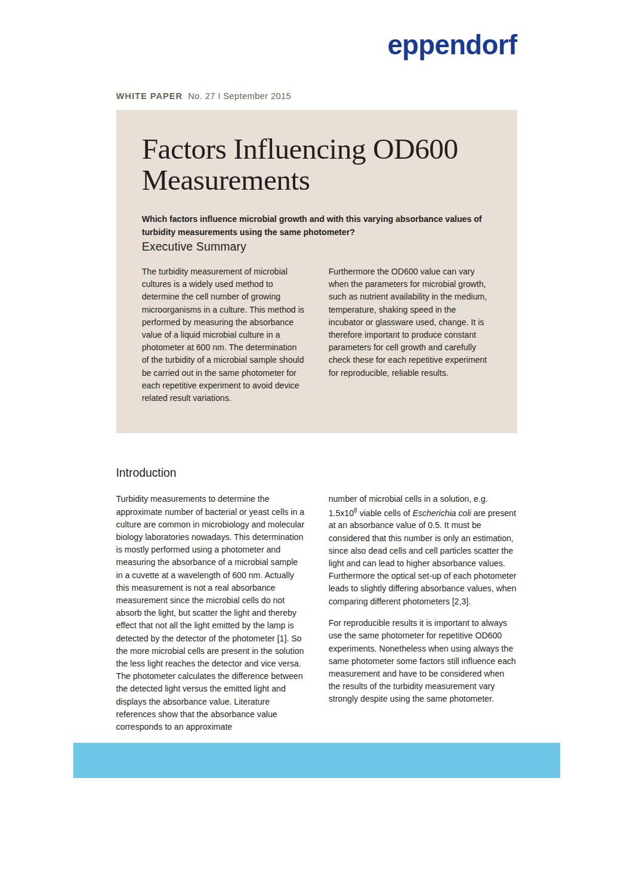eppendorf
WHITE PAPER No. 27 I September 2015
Factors Influencing OD600
Measurements
Which factors influence microbial growth and with this varying absorbance values of turbidity measurements using the same photometer?
Executive Summary
The turbidity measurement of microbial cultures is a widely used method to determine the cell number of growing microorganisms in a culture. This method is performed by measuring the absorbance value of a liquid microbial culture in a photometer at 600 nm. The determination of the turbidity of a microbial sample should be carried out in the same photometer for each repetitive experiment to avoid device related result variations.
Furthermore the OD600 value can vary when the parameters for microbial growth, such as nutrient availability in the medium, temperature, shaking speed in the incubator or glassware used, change. It is therefore important to produce constant parameters for cell growth and carefully check these for each repetitive experiment for reproducible, reliable results.
Introduction
Turbidity measurements to determine the approximate number of bacterial or yeast cells in a culture are common in microbiology and molecular biology laboratories nowadays. This determination is mostly performed using a photometer and measuring the absorbance of a microbial sample in a cuvette at a wavelength of 600 nm. Actually this measurement is not a real absorbance measurement since the microbial cells do not absorb the light, but scatter the light and thereby effect that not all the light emitted by the lamp is detected by the detector of the photometer [1]. So the more microbial cells are present in the solution the less light reaches the detector and vice versa. The photometer calculates the difference between the detected light versus the emitted light and displays the absorbance value. Literature references show that the absorbance value corresponds to an approximate
number of microbial cells in a solution, e.g. 1.5x108 viable cells of Escherichia coli are present at an absorbance value of 0.5. It must be considered that this number is only an estimation, since also dead cells and cell particles scatter the light and can lead to higher absorbance values. Furthermore the optical set-up of each photometer leads to slightly differing absorbance values, when comparing different photometers [2,3].
For reproducible results it is important to always use the same photometer for repetitive OD600 experiments. Nonetheless when using always the same photometer some factors still influence each measurement and have to be considered when the results of the turbidity measurement vary strongly despite using the same photometer.